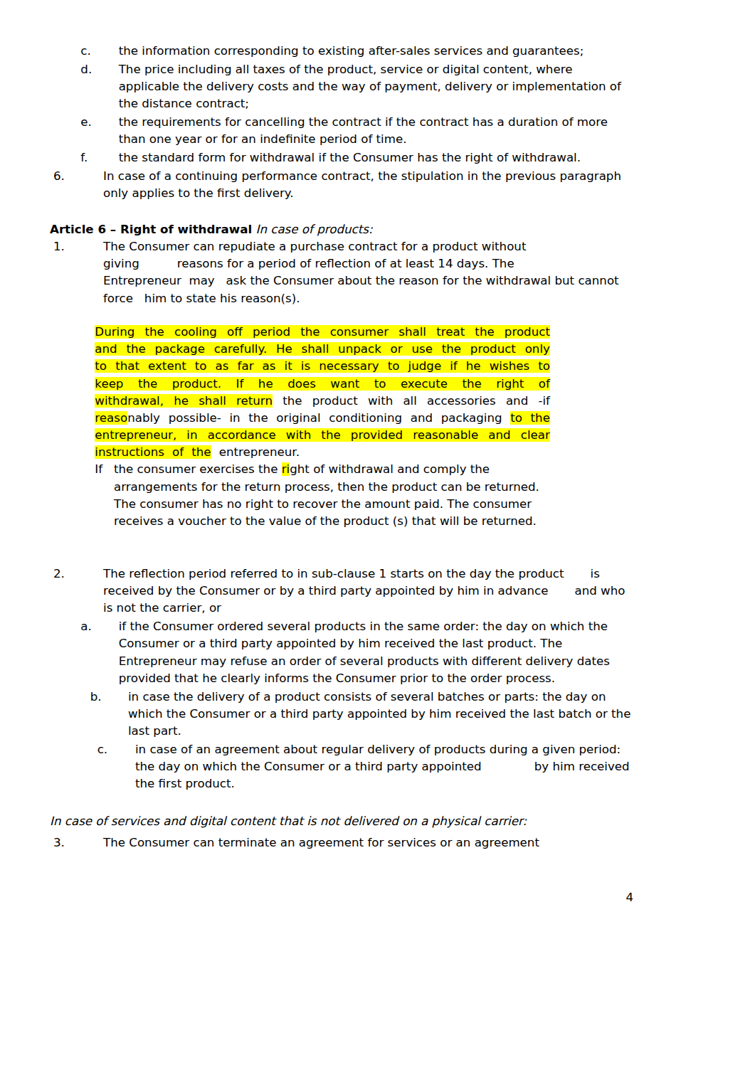c.
the information corresponding to existing after-sales services and guarantees;
d.
The price including all taxes of the product, service or digital content, where applicable the delivery costs and the way of payment, delivery or implementation of the distance contract;
e.
the requirements for cancelling the contract if the contract has a duration of more than one year or for an indefinite period of time.
f.
the standard form for withdrawal if the Consumer has the right of withdrawal.
6.
In case of a continuing performance contract, the stipulation in the previous paragraph only applies to the first delivery.
Article 6 – Right of withdrawal
In case of products:
1.
The Consumer can repudiate a purchase contract for a product without giving reasons for a period of reflection of at least 14 days. The Entrepreneur may ask the Consumer about the reason for the withdrawal but cannot force him to state his reason(s).
During the cooling off period the consumer shall treat the product and the package carefully. He shall unpack or use the product only to that extent to as far as it is necessary to judge if he wishes to keep the product. If he does want to execute the right of withdrawal, he shall return the product with all accessories and -if reasonably possible- in the original conditioning and packaging to the entrepreneur, in accordance with the provided reasonable and clear instructions of the entrepreneur.
If
the consumer exercises the right of withdrawal and comply the arrangements for the return process, then the product can be returned. The consumer has no right to recover the amount paid. The consumer receives a voucher to the value of the product (s) that will be returned.
2.
The reflection period referred to in sub-clause 1 starts on the day the product is received by the Consumer or by a third party appointed by him in advance and who is not the carrier, or
a.
if the Consumer ordered several products in the same order: the day on which the Consumer or a third party appointed by him received the last product. The Entrepreneur may refuse an order of several products with different delivery dates provided that he clearly informs the Consumer prior to the order process.
b.
in case the delivery of a product consists of several batches or parts: the day on which the Consumer or a third party appointed by him received the last batch or the last part.
c.
in case of an agreement about regular delivery of products during a given period: the day on which the Consumer or a third party appointed by him received the first product.
In case of services and digital content that is not delivered on a physical carrier:
3.
The Consumer can terminate an agreement for services or an agreement
4